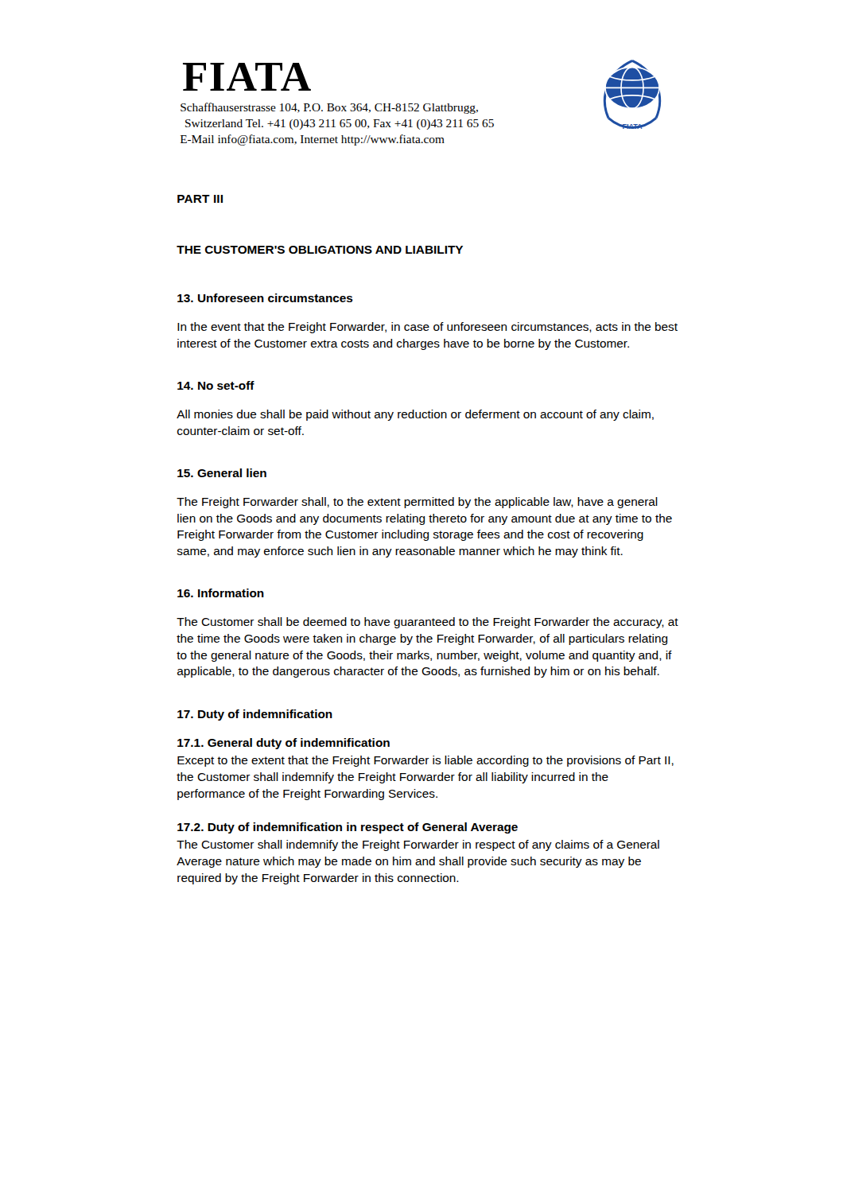FIATA
FIATA
Schaffhauserstrasse 104, P.O. Box 364, CH-8152 Glattbrugg, Switzerland Tel. +41 (0)43 211 65 00, Fax +41 (0)43 211 65 65 E-Mail info@fiata.com, Internet http://www.fiata.com
PART III
THE CUSTOMER'S OBLIGATIONS AND LIABILITY
13. Unforeseen circumstances
In the event that the Freight Forwarder, in case of unforeseen circumstances, acts in the best interest of the Customer extra costs and charges have to be borne by the Customer.
14. No set-off
All monies due shall be paid without any reduction or deferment on account of any claim, counter-claim or set-off.
15. General lien
The Freight Forwarder shall, to the extent permitted by the applicable law, have a general lien on the Goods and any documents relating thereto for any amount due at any time to the Freight Forwarder from the Customer including storage fees and the cost of recovering same, and may enforce such lien in any reasonable manner which he may think fit.
16. Information
The Customer shall be deemed to have guaranteed to the Freight Forwarder the accuracy, at the time the Goods were taken in charge by the Freight Forwarder, of all particulars relating to the general nature of the Goods, their marks, number, weight, volume and quantity and, if applicable, to the dangerous character of the Goods, as furnished by him or on his behalf.
17. Duty of indemnification
17.1. General duty of indemnification
Except to the extent that the Freight Forwarder is liable according to the provisions of Part II, the Customer shall indemnify the Freight Forwarder for all liability incurred in the performance of the Freight Forwarding Services.
17.2. Duty of indemnification in respect of General Average
The Customer shall indemnify the Freight Forwarder in respect of any claims of a General Average nature which may be made on him and shall provide such security as may be required by the Freight Forwarder in this connection.